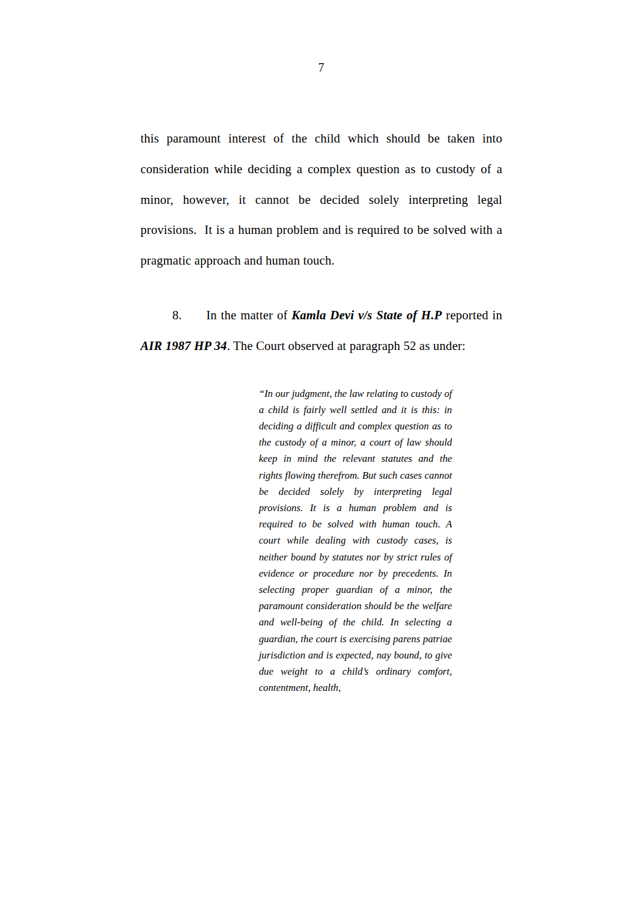7
this paramount interest of the child which should be taken into consideration while deciding a complex question as to custody of a minor, however, it cannot be decided solely interpreting legal provisions. It is a human problem and is required to be solved with a pragmatic approach and human touch.
8. In the matter of Kamla Devi v/s State of H.P reported in AIR 1987 HP 34. The Court observed at paragraph 52 as under:
“In our judgment, the law relating to custody of a child is fairly well settled and it is this: in deciding a difficult and complex question as to the custody of a minor, a court of law should keep in mind the relevant statutes and the rights flowing therefrom. But such cases cannot be decided solely by interpreting legal provisions. It is a human problem and is required to be solved with human touch. A court while dealing with custody cases, is neither bound by statutes nor by strict rules of evidence or procedure nor by precedents. In selecting proper guardian of a minor, the paramount consideration should be the welfare and well-being of the child. In selecting a guardian, the court is exercising parens patriae jurisdiction and is expected, nay bound, to give due weight to a child’s ordinary comfort, contentment, health,